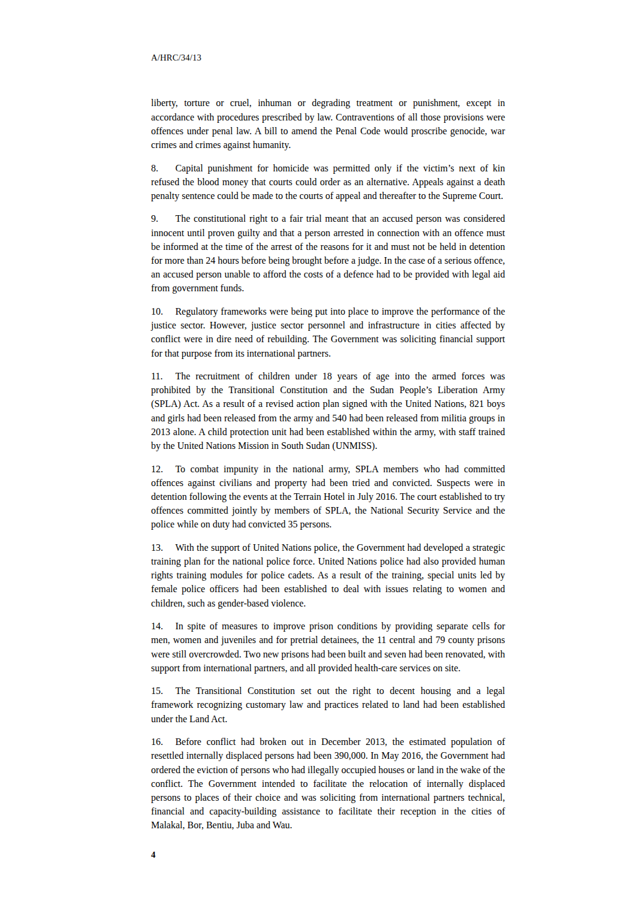A/HRC/34/13
liberty, torture or cruel, inhuman or degrading treatment or punishment, except in accordance with procedures prescribed by law. Contraventions of all those provisions were offences under penal law. A bill to amend the Penal Code would proscribe genocide, war crimes and crimes against humanity.
8. Capital punishment for homicide was permitted only if the victim’s next of kin refused the blood money that courts could order as an alternative. Appeals against a death penalty sentence could be made to the courts of appeal and thereafter to the Supreme Court.
9. The constitutional right to a fair trial meant that an accused person was considered innocent until proven guilty and that a person arrested in connection with an offence must be informed at the time of the arrest of the reasons for it and must not be held in detention for more than 24 hours before being brought before a judge. In the case of a serious offence, an accused person unable to afford the costs of a defence had to be provided with legal aid from government funds.
10. Regulatory frameworks were being put into place to improve the performance of the justice sector. However, justice sector personnel and infrastructure in cities affected by conflict were in dire need of rebuilding. The Government was soliciting financial support for that purpose from its international partners.
11. The recruitment of children under 18 years of age into the armed forces was prohibited by the Transitional Constitution and the Sudan People’s Liberation Army (SPLA) Act. As a result of a revised action plan signed with the United Nations, 821 boys and girls had been released from the army and 540 had been released from militia groups in 2013 alone. A child protection unit had been established within the army, with staff trained by the United Nations Mission in South Sudan (UNMISS).
12. To combat impunity in the national army, SPLA members who had committed offences against civilians and property had been tried and convicted. Suspects were in detention following the events at the Terrain Hotel in July 2016. The court established to try offences committed jointly by members of SPLA, the National Security Service and the police while on duty had convicted 35 persons.
13. With the support of United Nations police, the Government had developed a strategic training plan for the national police force. United Nations police had also provided human rights training modules for police cadets. As a result of the training, special units led by female police officers had been established to deal with issues relating to women and children, such as gender-based violence.
14. In spite of measures to improve prison conditions by providing separate cells for men, women and juveniles and for pretrial detainees, the 11 central and 79 county prisons were still overcrowded. Two new prisons had been built and seven had been renovated, with support from international partners, and all provided health-care services on site.
15. The Transitional Constitution set out the right to decent housing and a legal framework recognizing customary law and practices related to land had been established under the Land Act.
16. Before conflict had broken out in December 2013, the estimated population of resettled internally displaced persons had been 390,000. In May 2016, the Government had ordered the eviction of persons who had illegally occupied houses or land in the wake of the conflict. The Government intended to facilitate the relocation of internally displaced persons to places of their choice and was soliciting from international partners technical, financial and capacity-building assistance to facilitate their reception in the cities of Malakal, Bor, Bentiu, Juba and Wau.
4